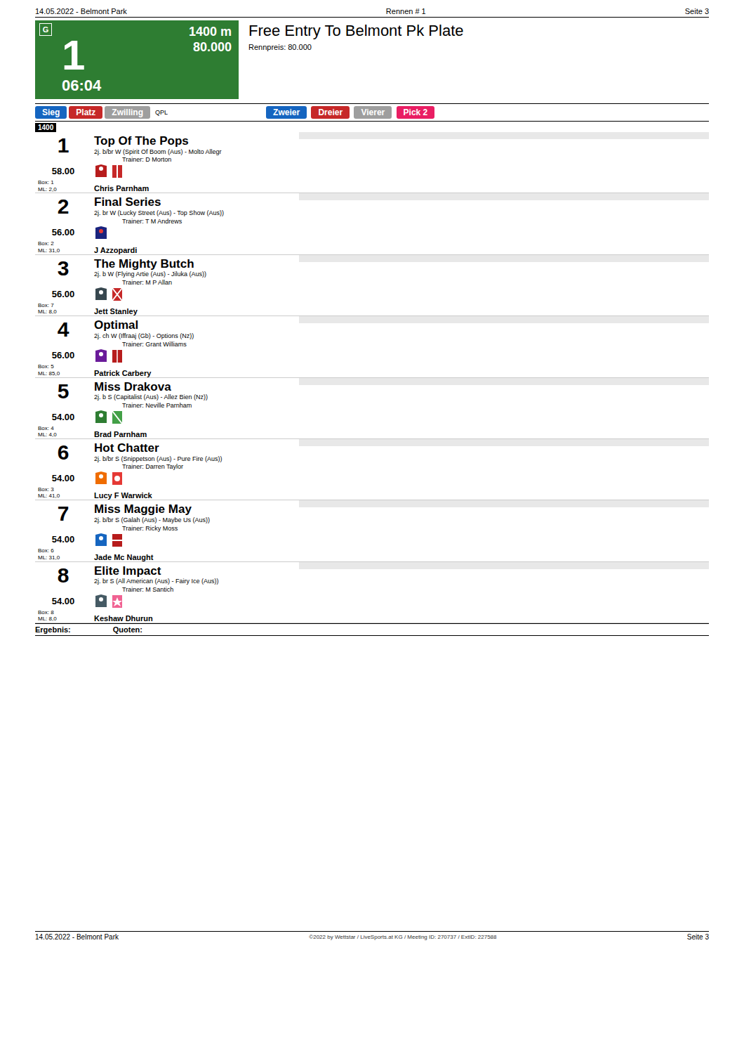14.05.2022 - Belmont Park
Rennen # 1
Seite 3
G
1400 m
80.000
1
06:04
Free Entry To Belmont Pk Plate
Rennpreis: 80.000
Sieg Platz Zwilling QPL Zweier Dreier Vierer Pick 2
1400
1
58.00
Box: 1
ML: 2,0
Top Of The Pops
2j. b/br W (Spirit Of Boom (Aus) - Molto Allegr
Trainer: D Morton
Chris Parnham
2
56.00
Box: 2
ML: 31,0
Final Series
2j. br W (Lucky Street (Aus) - Top Show (Aus))
Trainer: T M Andrews
J Azzopardi
3
56.00
Box: 7
ML: 8,0
The Mighty Butch
2j. b W (Flying Artie (Aus) - Jiluka (Aus))
Trainer: M P Allan
Jett Stanley
4
56.00
Box: 5
ML: 85,0
Optimal
2j. ch W (Iffraaj (Gb) - Options (Nz))
Trainer: Grant Williams
Patrick Carbery
5
54.00
Box: 4
ML: 4,0
Miss Drakova
2j. b S (Capitalist (Aus) - Allez Bien (Nz))
Trainer: Neville Parnham
Brad Parnham
6
54.00
Box: 3
ML: 41,0
Hot Chatter
2j. b/br S (Snippetson (Aus) - Pure Fire (Aus))
Trainer: Darren Taylor
Lucy F Warwick
7
54.00
Box: 6
ML: 31,0
Miss Maggie May
2j. b/br S (Galah (Aus) - Maybe Us (Aus))
Trainer: Ricky Moss
Jade Mc Naught
8
54.00
Box: 8
ML: 8,0
Elite Impact
2j. br S (All American (Aus) - Fairy Ice (Aus))
Trainer: M Santich
Keshaw Dhurun
Ergebnis: Quoten:
14.05.2022 - Belmont Park
©2022 by Wettstar / LiveSports.at KG / Meeting ID: 270737 / ExtID: 227588
Seite 3